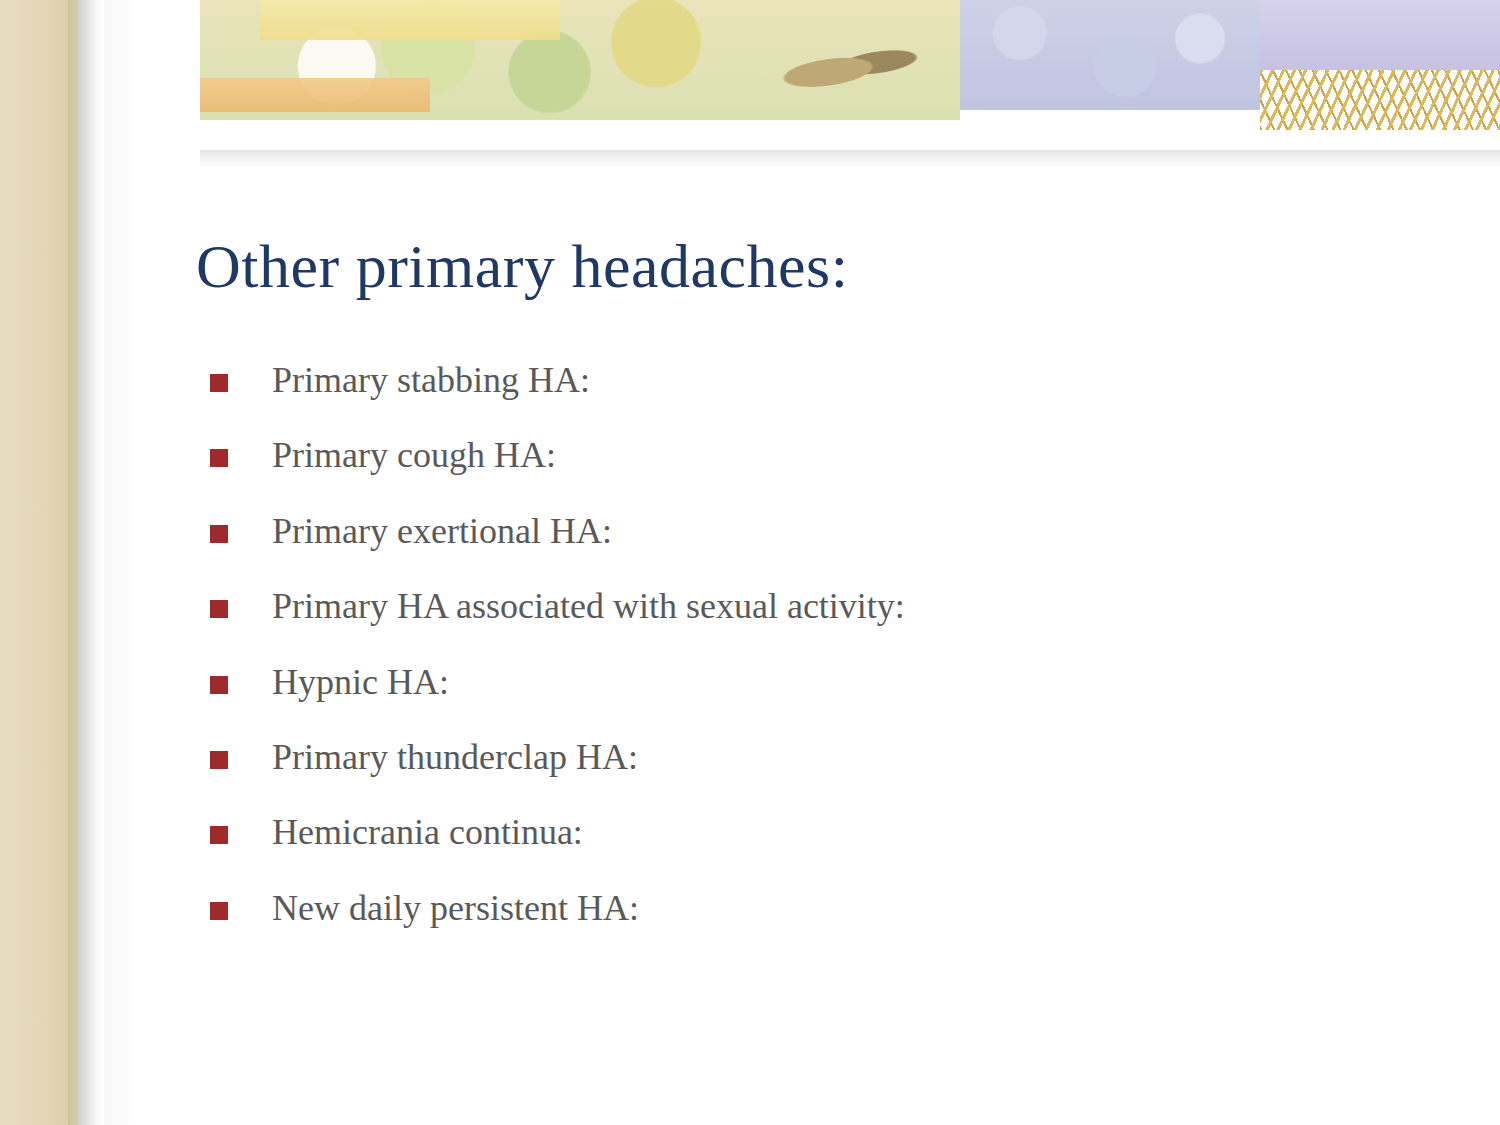Other primary headaches:
Primary stabbing HA:
Primary cough HA:
Primary exertional HA:
Primary HA associated with sexual activity:
Hypnic HA:
Primary thunderclap HA:
Hemicrania continua:
New daily persistent HA: